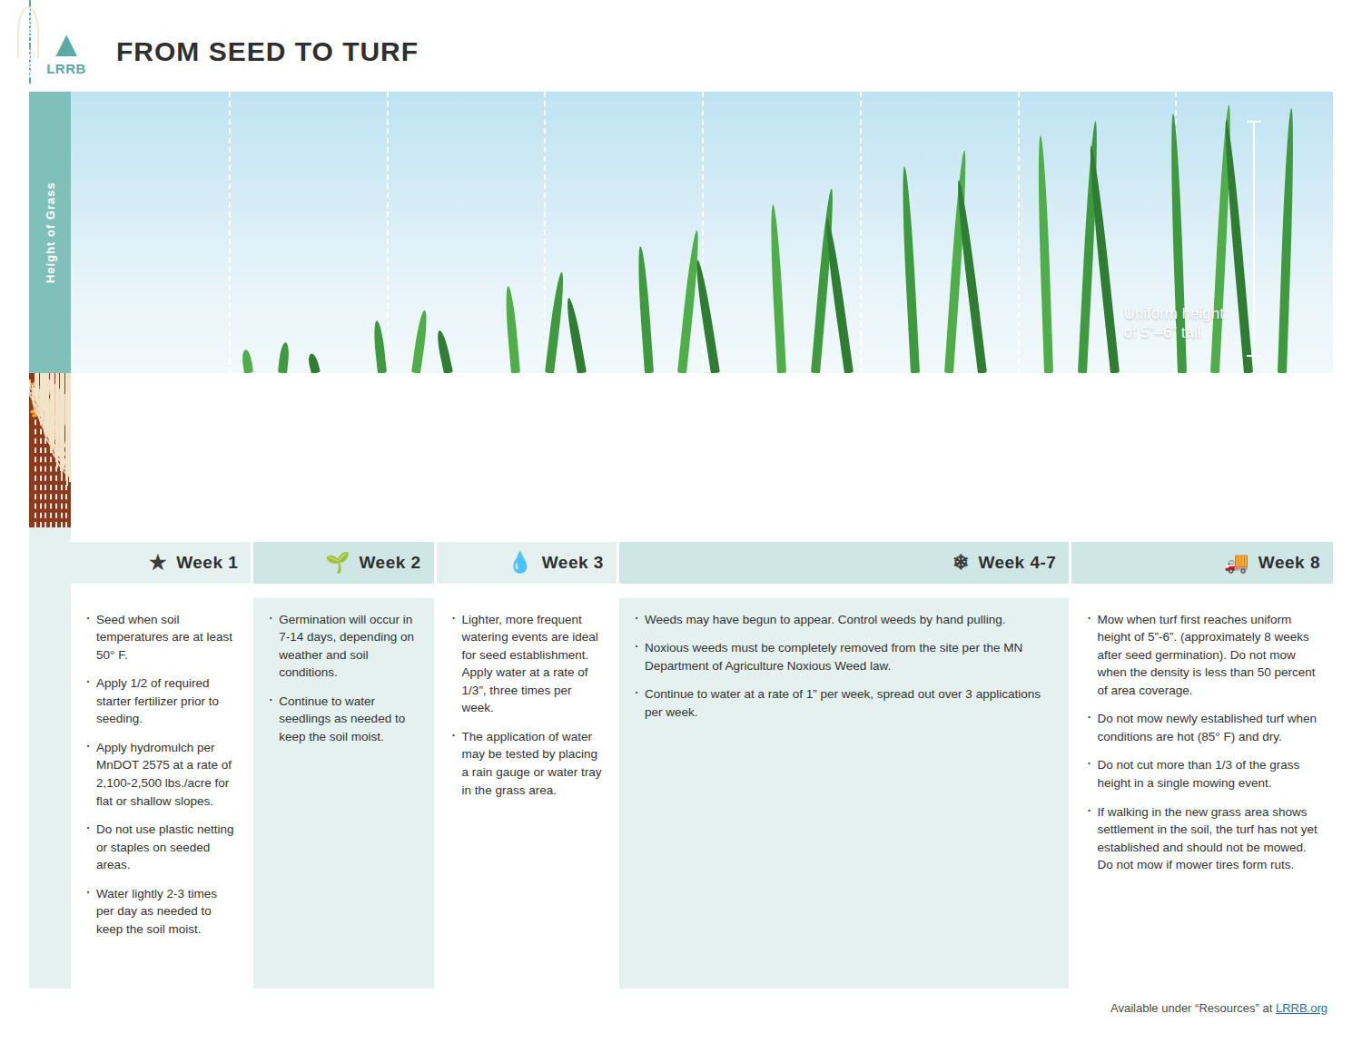▲ LRRB
From Seed to Turf
Height of Grass
Uniform height
of 5”–6” tall
Root Depth
4”
★ Week 1
Seed when soil temperatures are at least 50° F.
Apply 1/2 of required starter fertilizer prior to seeding.
Apply hydromulch per MnDOT 2575 at a rate of 2,100-2,500 lbs./acre for flat or shallow slopes.
Do not use plastic netting or staples on seeded areas.
Water lightly 2-3 times per day as needed to keep the soil moist.
🌱 Week 2
Germination will occur in 7-14 days, depending on weather and soil conditions.
Continue to water seedlings as needed to keep the soil moist.
💧 Week 3
Lighter, more frequent watering events are ideal for seed establishment. Apply water at a rate of 1/3”, three times per week.
The application of water may be tested by placing a rain gauge or water tray in the grass area.
❄ Week 4-7
Weeds may have begun to appear. Control weeds by hand pulling.
Noxious weeds must be completely removed from the site per the MN Department of Agriculture Noxious Weed law.
Continue to water at a rate of 1” per week, spread out over 3 applications per week.
🚚 Week 8
Mow when turf first reaches uniform height of 5”-6”. (approximately 8 weeks after seed germination). Do not mow when the density is less than 50 percent of area coverage.
Do not mow newly established turf when conditions are hot (85° F) and dry.
Do not cut more than 1/3 of the grass height in a single mowing event.
If walking in the new grass area shows settlement in the soil, the turf has not yet established and should not be mowed. Do not mow if mower tires form ruts.
Available under “Resources” at LRRB.org